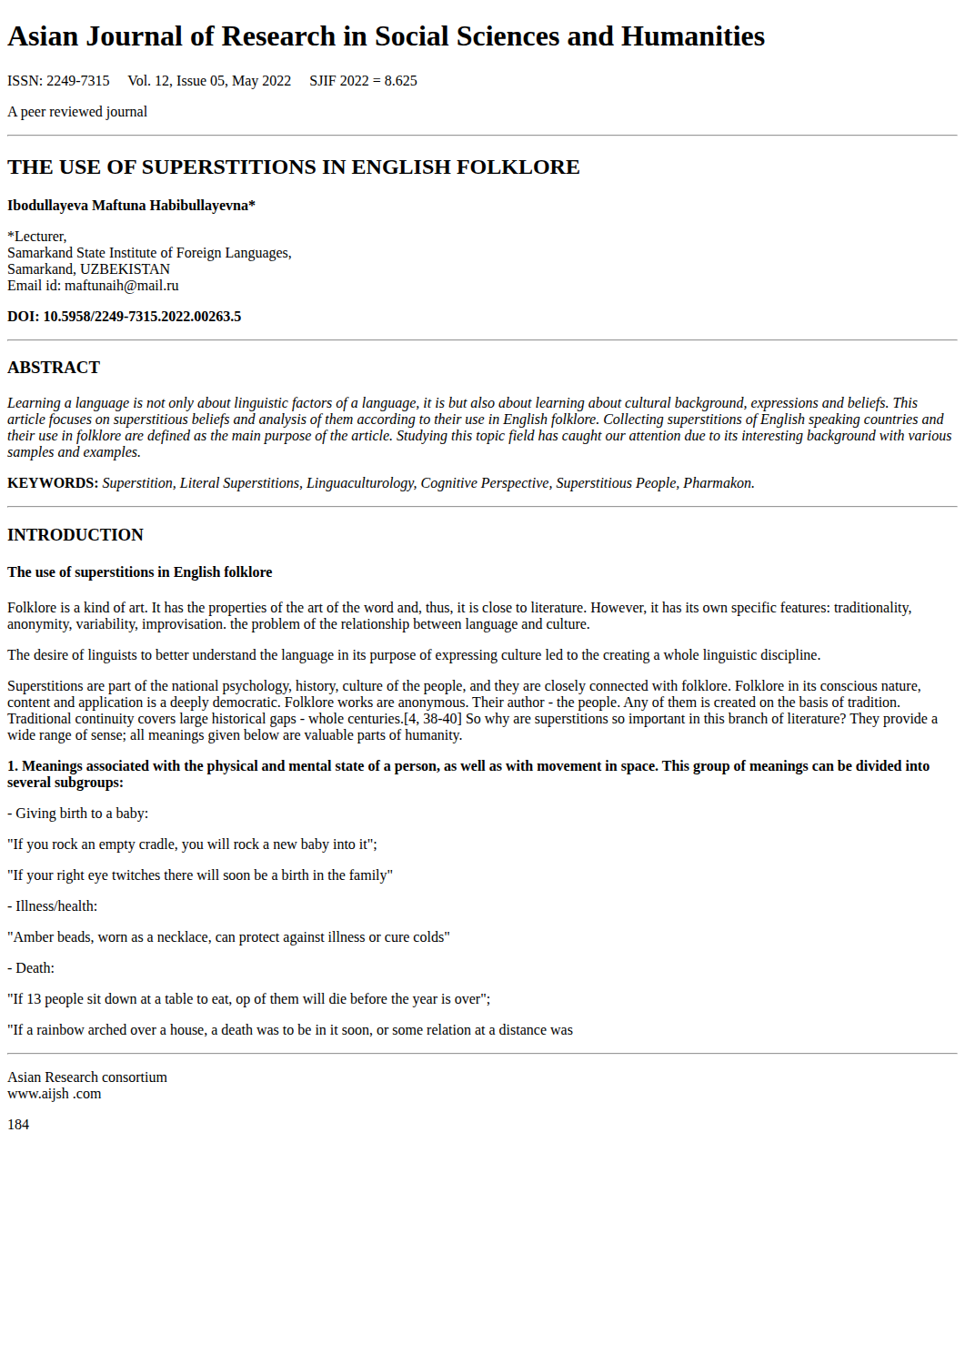Asian Journal of Research in Social Sciences and Humanities
ISSN: 2249-7315 Vol. 12, Issue 05, May 2022 SJIF 2022 = 8.625
A peer reviewed journal
THE USE OF SUPERSTITIONS IN ENGLISH FOLKLORE
Ibodullayeva Maftuna Habibullayevna*
*Lecturer,
Samarkand State Institute of Foreign Languages,
Samarkand, UZBEKISTAN
Email id: maftunaih@mail.ru
DOI: 10.5958/2249-7315.2022.00263.5
ABSTRACT
Learning a language is not only about linguistic factors of a language, it is but also about learning about cultural background, expressions and beliefs. This article focuses on superstitious beliefs and analysis of them according to their use in English folklore. Collecting superstitions of English speaking countries and their use in folklore are defined as the main purpose of the article. Studying this topic field has caught our attention due to its interesting background with various samples and examples.
KEYWORDS: Superstition, Literal Superstitions, Linguaculturology, Cognitive Perspective, Superstitious People, Pharmakon.
INTRODUCTION
The use of superstitions in English folklore
Folklore is a kind of art. It has the properties of the art of the word and, thus, it is close to literature. However, it has its own specific features: traditionality, anonymity, variability, improvisation. the problem of the relationship between language and culture.
The desire of linguists to better understand the language in its purpose of expressing culture led to the creating a whole linguistic discipline.
Superstitions are part of the national psychology, history, culture of the people, and they are closely connected with folklore. Folklore in its conscious nature, content and application is a deeply democratic. Folklore works are anonymous. Their author - the people. Any of them is created on the basis of tradition. Traditional continuity covers large historical gaps - whole centuries.[4, 38-40] So why are superstitions so important in this branch of literature? They provide a wide range of sense; all meanings given below are valuable parts of humanity.
1. Meanings associated with the physical and mental state of a person, as well as with movement in space. This group of meanings can be divided into several subgroups:
- Giving birth to a baby:
"If you rock an empty cradle, you will rock a new baby into it";
"If your right eye twitches there will soon be a birth in the family"
- Illness/health:
"Amber beads, worn as a necklace, can protect against illness or cure colds"
- Death:
"If 13 people sit down at a table to eat, op of them will die before the year is over";
"If a rainbow arched over a house, a death was to be in it soon, or some relation at a distance was
Asian Research consortium
www.aijsh .com
184